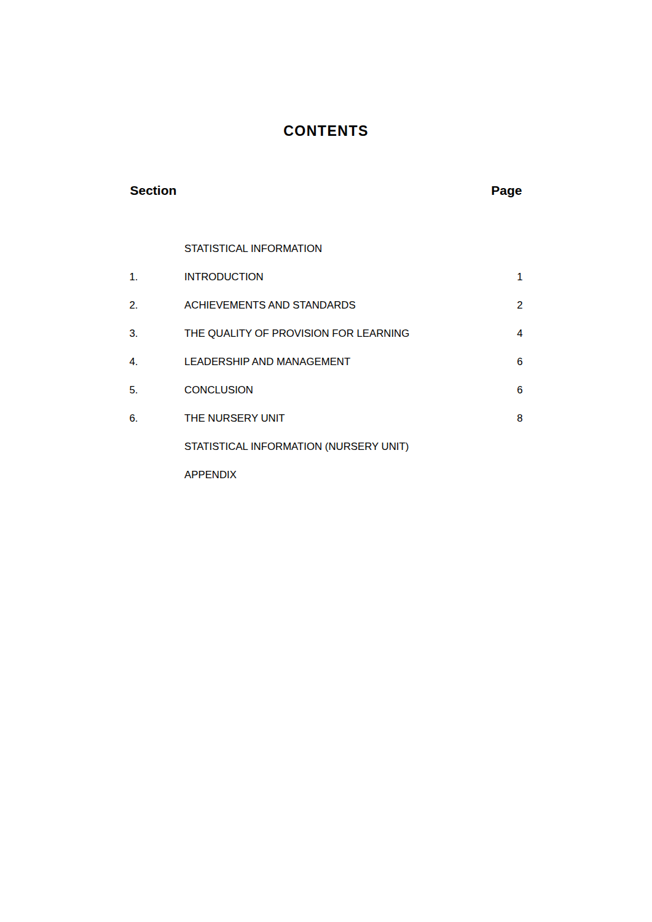CONTENTS
| Section | Page |
| --- | --- |
| | STATISTICAL INFORMATION | |
| 1. | INTRODUCTION | 1 |
| 2. | ACHIEVEMENTS AND STANDARDS | 2 |
| 3. | THE QUALITY OF PROVISION FOR LEARNING | 4 |
| 4. | LEADERSHIP AND MANAGEMENT | 6 |
| 5. | CONCLUSION | 6 |
| 6. | THE NURSERY UNIT | 8 |
| | STATISTICAL INFORMATION (NURSERY UNIT) | |
| | APPENDIX | |